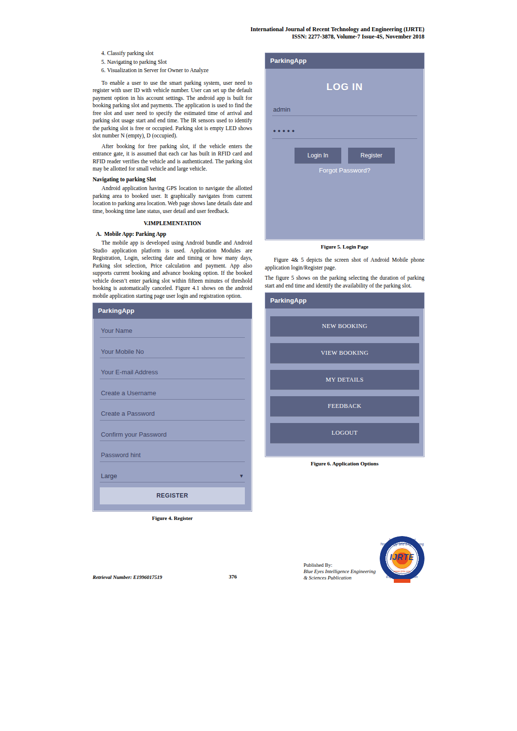International Journal of Recent Technology and Engineering (IJRTE)
ISSN: 2277-3878, Volume-7 Issue-4S, November 2018
4. Classify parking slot
5. Navigating to parking Slot
6. Visualization in Server for Owner to Analyze
To enable a user to use the smart parking system, user need to register with user ID with vehicle number. User can set up the default payment option in his account settings. The android app is built for booking parking slot and payments. The application is used to find the free slot and user need to specify the estimated time of arrival and parking slot usage start and end time. The IR sensors used to identify the parking slot is free or occupied. Parking slot is empty LED shows slot number N (empty), D (occupied).
After booking for free parking slot, if the vehicle enters the entrance gate, it is assumed that each car has built in RFID card and RFID reader verifies the vehicle and is authenticated. The parking slot may be allotted for small vehicle and large vehicle.
Navigating to parking Slot
Android application having GPS location to navigate the allotted parking area to booked user. It graphically navigates from current location to parking area location. Web page shows lane details date and time, booking time lane status, user detail and user feedback.
V.IMPLEMENTATION
A. Mobile App: Parking App
The mobile app is developed using Android bundle and Android Studio application platform is used. Application Modules are Registration, Login, selecting date and timing or how many days, Parking slot selection, Price calculation and payment. App also supports current booking and advance booking option. If the booked vehicle doesn’t enter parking slot within fifteen minutes of threshold booking is automatically canceled. Figure 4.1 shows on the android mobile application starting page user login and registration option.
ParkingApp
Your Name
Your Mobile No
Your E-mail Address
Create a Username
Create a Password
Confirm your Password
Password hint
Large▼
REGISTER
Figure 4. Register
ParkingApp
LOG IN
admin
•••••
Login In
Register
Forgot Password?
Figure 5. Login Page
Figure 4& 5 depicts the screen shot of Android Mobile phone application login/Register page.
The figure 5 shows on the parking selecting the duration of parking start and end time and identify the availability of the parking slot.
ParkingApp
NEW BOOKING
VIEW BOOKING
MY DETAILS
FEEDBACK
LOGOUT
Figure 6. Application Options
Retrieval Number: E1996017519
376
Published By:
Blue Eyes Intelligence Engineering
& Sciences Publication
Journal of Recent Technology and Engineering
IJRTE
www.ijrte.org
Exploring Innovation